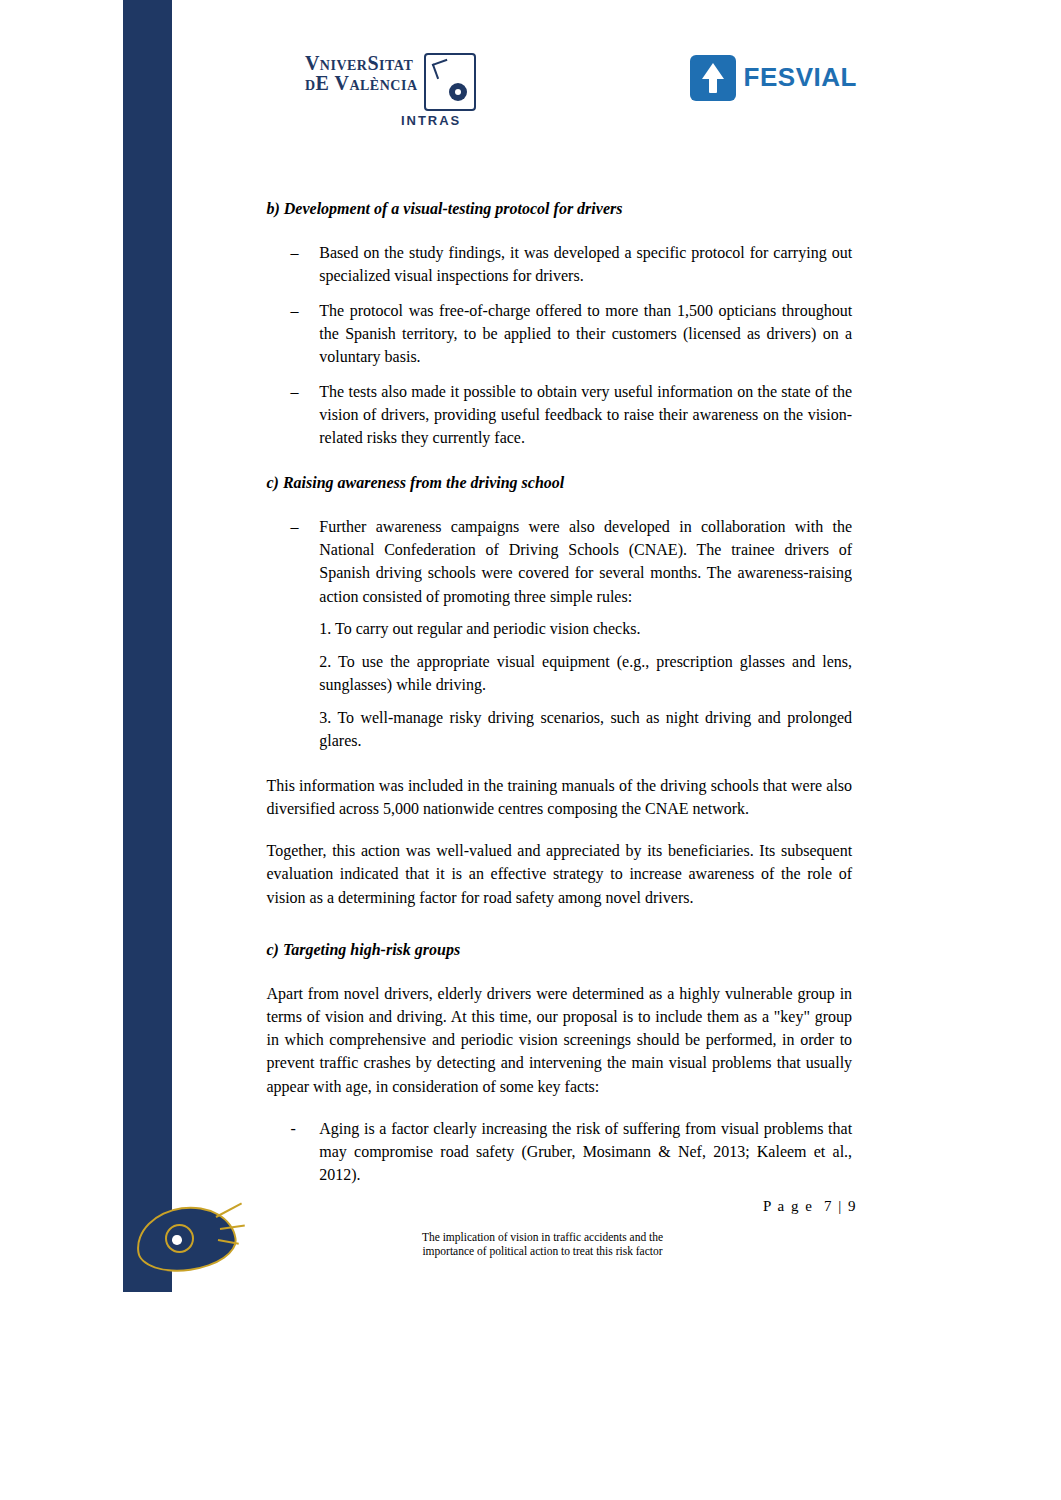VniverSitat dE València
INTRAS
FESVIAL
b) Development of a visual-testing protocol for drivers
Based on the study findings, it was developed a specific protocol for carrying out specialized visual inspections for drivers.
The protocol was free-of-charge offered to more than 1,500 opticians throughout the Spanish territory, to be applied to their customers (licensed as drivers) on a voluntary basis.
The tests also made it possible to obtain very useful information on the state of the vision of drivers, providing useful feedback to raise their awareness on the vision-related risks they currently face.
c) Raising awareness from the driving school
Further awareness campaigns were also developed in collaboration with the National Confederation of Driving Schools (CNAE). The trainee drivers of Spanish driving schools were covered for several months. The awareness-raising action consisted of promoting three simple rules:
1. To carry out regular and periodic vision checks.
2. To use the appropriate visual equipment (e.g., prescription glasses and lens, sunglasses) while driving.
3. To well-manage risky driving scenarios, such as night driving and prolonged glares.
This information was included in the training manuals of the driving schools that were also diversified across 5,000 nationwide centres composing the CNAE network.
Together, this action was well-valued and appreciated by its beneficiaries. Its subsequent evaluation indicated that it is an effective strategy to increase awareness of the role of vision as a determining factor for road safety among novel drivers.
c) Targeting high-risk groups
Apart from novel drivers, elderly drivers were determined as a highly vulnerable group in terms of vision and driving. At this time, our proposal is to include them as a "key" group in which comprehensive and periodic vision screenings should be performed, in order to prevent traffic crashes by detecting and intervening the main visual problems that usually appear with age, in consideration of some key facts:
Aging is a factor clearly increasing the risk of suffering from visual problems that may compromise road safety (Gruber, Mosimann & Nef, 2013; Kaleem et al., 2012).
P a g e 7 | 9
The implication of vision in traffic accidents and the
importance of political action to treat this risk factor